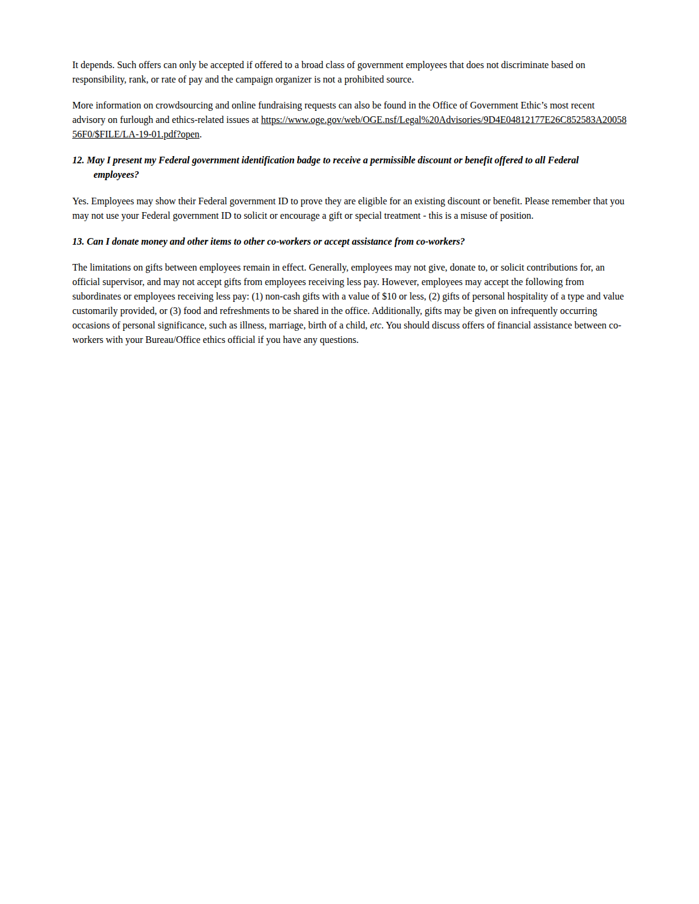It depends. Such offers can only be accepted if offered to a broad class of government employees that does not discriminate based on responsibility, rank, or rate of pay and the campaign organizer is not a prohibited source.
More information on crowdsourcing and online fundraising requests can also be found in the Office of Government Ethic’s most recent advisory on furlough and ethics-related issues at https://www.oge.gov/web/OGE.nsf/Legal%20Advisories/9D4E04812177E26C852583A2005856F0/$FILE/LA-19-01.pdf?open.
12. May I present my Federal government identification badge to receive a permissible discount or benefit offered to all Federal employees?
Yes. Employees may show their Federal government ID to prove they are eligible for an existing discount or benefit. Please remember that you may not use your Federal government ID to solicit or encourage a gift or special treatment - this is a misuse of position.
13. Can I donate money and other items to other co-workers or accept assistance from co-workers?
The limitations on gifts between employees remain in effect. Generally, employees may not give, donate to, or solicit contributions for, an official supervisor, and may not accept gifts from employees receiving less pay. However, employees may accept the following from subordinates or employees receiving less pay: (1) non-cash gifts with a value of $10 or less, (2) gifts of personal hospitality of a type and value customarily provided, or (3) food and refreshments to be shared in the office. Additionally, gifts may be given on infrequently occurring occasions of personal significance, such as illness, marriage, birth of a child, etc. You should discuss offers of financial assistance between co-workers with your Bureau/Office ethics official if you have any questions.